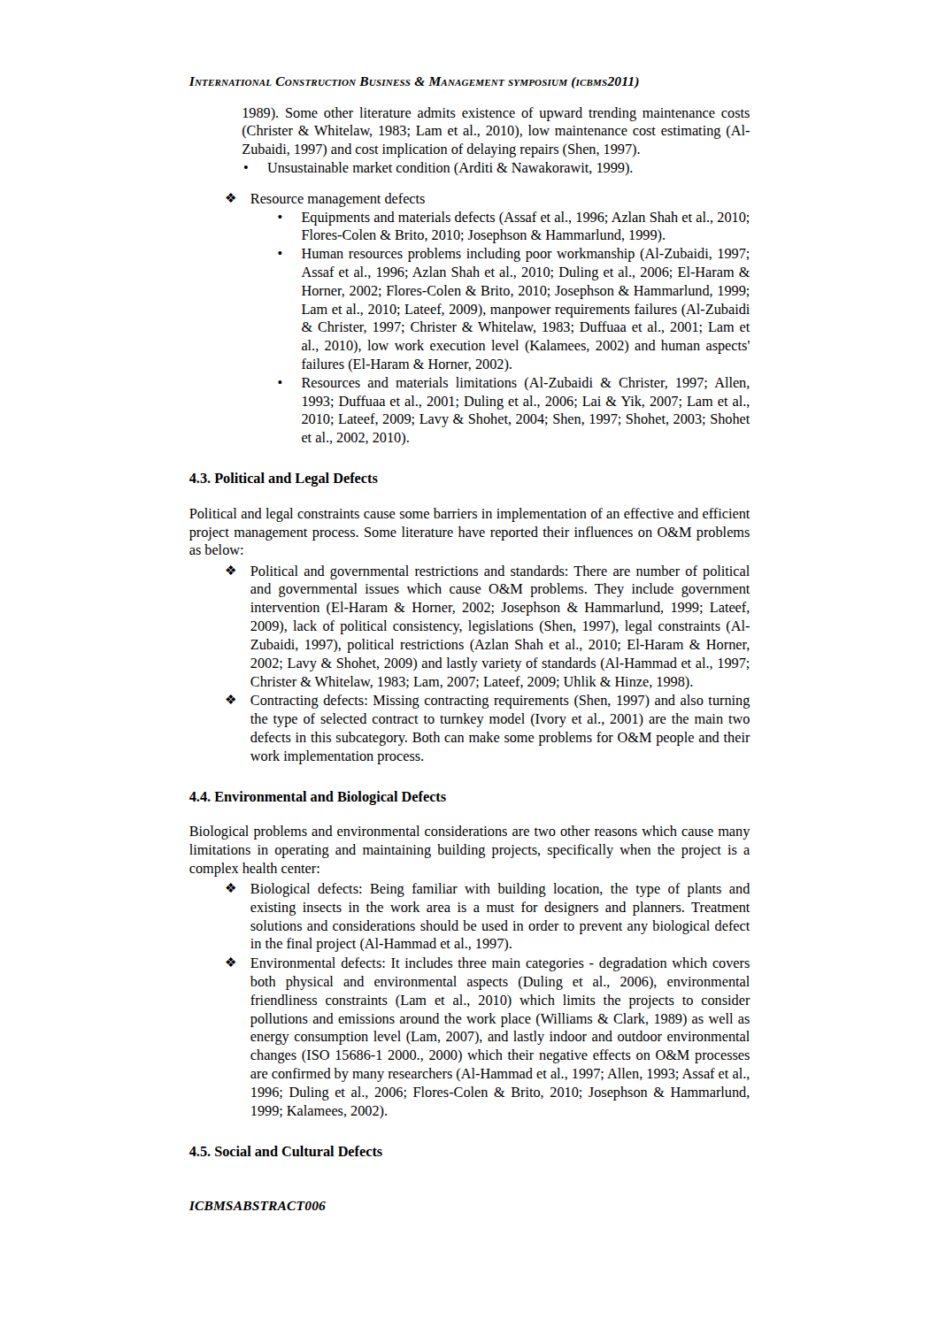International Construction Business & Management symposium (icbms2011)
1989). Some other literature admits existence of upward trending maintenance costs (Christer & Whitelaw, 1983; Lam et al., 2010), low maintenance cost estimating (Al-Zubaidi, 1997) and cost implication of delaying repairs (Shen, 1997).
Unsustainable market condition (Arditi & Nawakorawit, 1999).
Resource management defects
Equipments and materials defects (Assaf et al., 1996; Azlan Shah et al., 2010; Flores-Colen & Brito, 2010; Josephson & Hammarlund, 1999).
Human resources problems including poor workmanship (Al-Zubaidi, 1997; Assaf et al., 1996; Azlan Shah et al., 2010; Duling et al., 2006; El-Haram & Horner, 2002; Flores-Colen & Brito, 2010; Josephson & Hammarlund, 1999; Lam et al., 2010; Lateef, 2009), manpower requirements failures (Al-Zubaidi & Christer, 1997; Christer & Whitelaw, 1983; Duffuaa et al., 2001; Lam et al., 2010), low work execution level (Kalamees, 2002) and human aspects' failures (El-Haram & Horner, 2002).
Resources and materials limitations (Al-Zubaidi & Christer, 1997; Allen, 1993; Duffuaa et al., 2001; Duling et al., 2006; Lai & Yik, 2007; Lam et al., 2010; Lateef, 2009; Lavy & Shohet, 2004; Shen, 1997; Shohet, 2003; Shohet et al., 2002, 2010).
4.3. Political and Legal Defects
Political and legal constraints cause some barriers in implementation of an effective and efficient project management process. Some literature have reported their influences on O&M problems as below:
Political and governmental restrictions and standards: There are number of political and governmental issues which cause O&M problems. They include government intervention (El-Haram & Horner, 2002; Josephson & Hammarlund, 1999; Lateef, 2009), lack of political consistency, legislations (Shen, 1997), legal constraints (Al-Zubaidi, 1997), political restrictions (Azlan Shah et al., 2010; El-Haram & Horner, 2002; Lavy & Shohet, 2009) and lastly variety of standards (Al-Hammad et al., 1997; Christer & Whitelaw, 1983; Lam, 2007; Lateef, 2009; Uhlik & Hinze, 1998).
Contracting defects: Missing contracting requirements (Shen, 1997) and also turning the type of selected contract to turnkey model (Ivory et al., 2001) are the main two defects in this subcategory. Both can make some problems for O&M people and their work implementation process.
4.4. Environmental and Biological Defects
Biological problems and environmental considerations are two other reasons which cause many limitations in operating and maintaining building projects, specifically when the project is a complex health center:
Biological defects: Being familiar with building location, the type of plants and existing insects in the work area is a must for designers and planners. Treatment solutions and considerations should be used in order to prevent any biological defect in the final project (Al-Hammad et al., 1997).
Environmental defects: It includes three main categories - degradation which covers both physical and environmental aspects (Duling et al., 2006), environmental friendliness constraints (Lam et al., 2010) which limits the projects to consider pollutions and emissions around the work place (Williams & Clark, 1989) as well as energy consumption level (Lam, 2007), and lastly indoor and outdoor environmental changes (ISO 15686-1 2000., 2000) which their negative effects on O&M processes are confirmed by many researchers (Al-Hammad et al., 1997; Allen, 1993; Assaf et al., 1996; Duling et al., 2006; Flores-Colen & Brito, 2010; Josephson & Hammarlund, 1999; Kalamees, 2002).
4.5. Social and Cultural Defects
ICBMSABSTRACT006